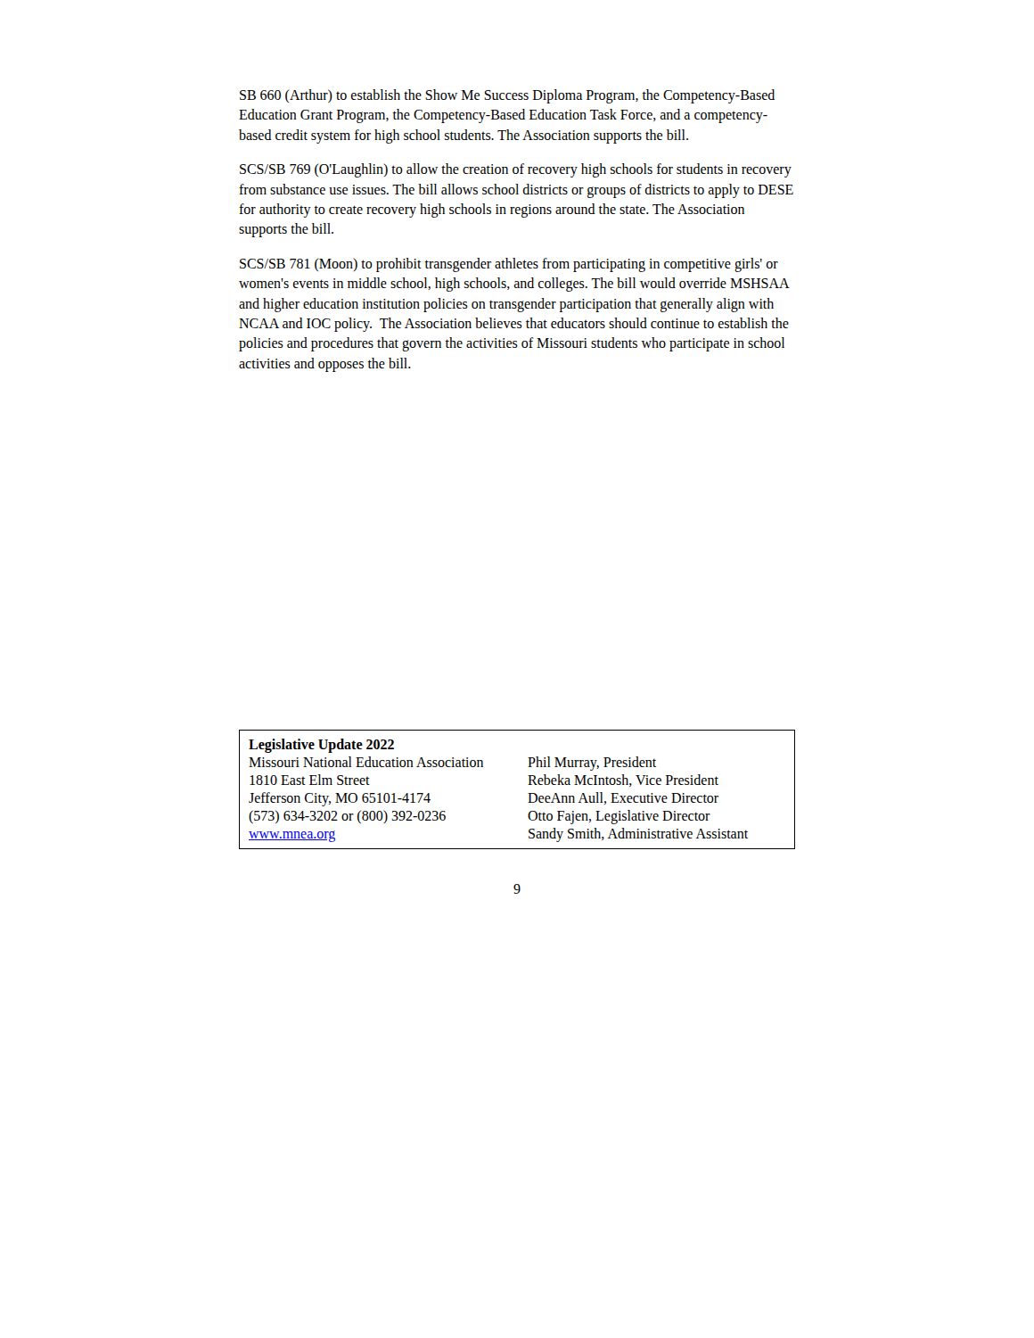SB 660 (Arthur) to establish the Show Me Success Diploma Program, the Competency-Based Education Grant Program, the Competency-Based Education Task Force, and a competency-based credit system for high school students. The Association supports the bill.
SCS/SB 769 (O'Laughlin) to allow the creation of recovery high schools for students in recovery from substance use issues. The bill allows school districts or groups of districts to apply to DESE for authority to create recovery high schools in regions around the state. The Association supports the bill.
SCS/SB 781 (Moon) to prohibit transgender athletes from participating in competitive girls' or women's events in middle school, high schools, and colleges. The bill would override MSHSAA and higher education institution policies on transgender participation that generally align with NCAA and IOC policy. The Association believes that educators should continue to establish the policies and procedures that govern the activities of Missouri students who participate in school activities and opposes the bill.
| Legislative Update 2022 | |
| Missouri National Education Association | Phil Murray, President |
| 1810 East Elm Street | Rebeka McIntosh, Vice President |
| Jefferson City, MO 65101-4174 | DeeAnn Aull, Executive Director |
| (573) 634-3202 or (800) 392-0236 | Otto Fajen, Legislative Director |
| www.mnea.org | Sandy Smith, Administrative Assistant |
9